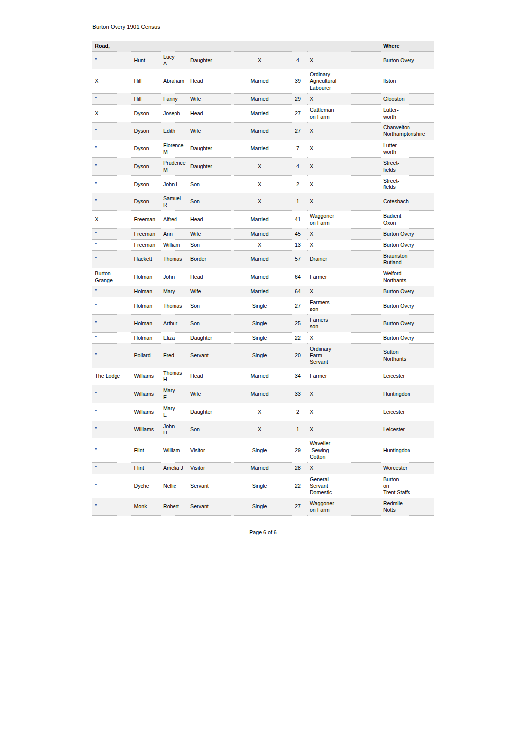Burton Overy 1901 Census
| Road, | | | | | | | Where |
| --- | --- | --- | --- | --- | --- | --- | --- |
| " | Hunt | Lucy A | Daughter | X | 4 | X | Burton Overy |
| X | Hill | Abraham | Head | Married | 39 | Ordinary Agricultural Labourer | Ilston |
| " | Hill | Fanny | Wife | Married | 29 | X | Glooston |
| X | Dyson | Joseph | Head | Married | 27 | Cattleman on Farm | Lutter- worth |
| " | Dyson | Edith | Wife | Married | 27 | X | Charwelton Northamptonshire |
| " | Dyson | Florence M | Daughter | Married | 7 | X | Lutter- worth |
| " | Dyson | Prudence M | Daughter | X | 4 | X | Street- fields |
| " | Dyson | John I | Son | X | 2 | X | Street- fields |
| " | Dyson | Samuel R | Son | X | 1 | X | Cotesbach |
| X | Freeman | Alfred | Head | Married | 41 | Waggoner on Farm | Badient Oxon |
| " | Freeman | Ann | Wife | Married | 45 | X | Burton Overy |
| " | Freeman | William | Son | X | 13 | X | Burton Overy |
| " | Hackett | Thomas | Border | Married | 57 | Drainer | Braunston Rutland |
| Burton Grange | Holman | John | Head | Married | 64 | Farmer | Welford Northants |
| " | Holman | Mary | Wife | Married | 64 | X | Burton Overy |
| " | Holman | Thomas | Son | Single | 27 | Farmers son | Burton Overy |
| " | Holman | Arthur | Son | Single | 25 | Farners son | Burton Overy |
| " | Holman | Eliza | Daughter | Single | 22 | X | Burton Overy |
| " | Pollard | Fred | Servant | Single | 20 | Ordiinary Farm Servant | Sutton Northants |
| The Lodge | Williams | Thomas H | Head | Married | 34 | Farmer | Leicester |
| " | Williams | Mary E | Wife | Married | 33 | X | Huntingdon |
| " | Williams | Mary E | Daughter | X | 2 | X | Leicester |
| " | Williams | John H | Son | X | 1 | X | Leicester |
| " | Flint | William | Visitor | Single | 29 | Waveller -Sewing Cotton | Huntingdon |
| " | Flint | Amelia J | Visitor | Married | 28 | X | Worcester |
| " | Dyche | Nellie | Servant | Single | 22 | General Servant Domestic | Burton on Trent Staffs |
| " | Monk | Robert | Servant | Single | 27 | Waggoner on Farm | Redmile Notts |
Page 6 of 6